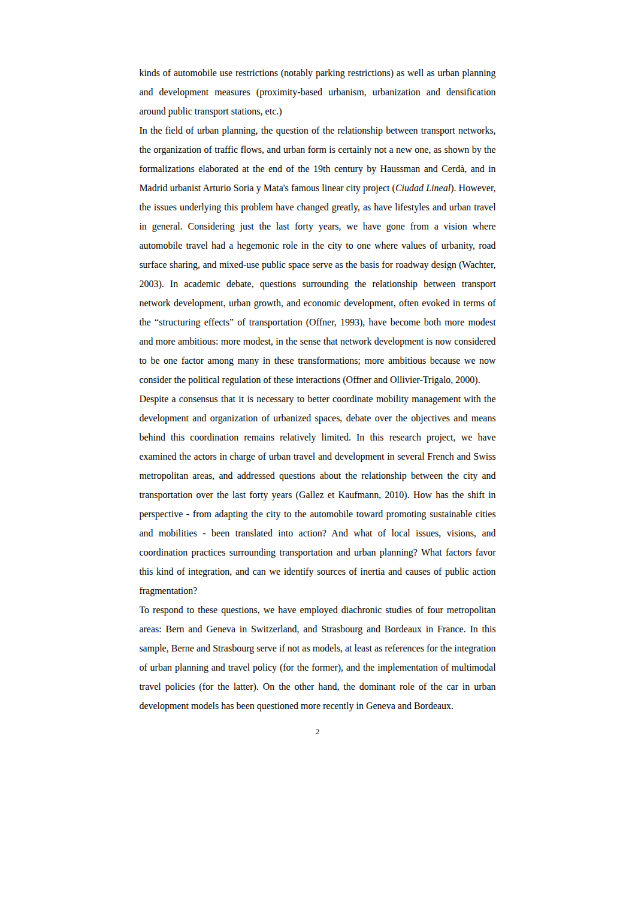kinds of automobile use restrictions (notably parking restrictions) as well as urban planning and development measures (proximity-based urbanism, urbanization and densification around public transport stations, etc.)
In the field of urban planning, the question of the relationship between transport networks, the organization of traffic flows, and urban form is certainly not a new one, as shown by the formalizations elaborated at the end of the 19th century by Haussman and Cerdà, and in Madrid urbanist Arturio Soria y Mata's famous linear city project (Ciudad Lineal). However, the issues underlying this problem have changed greatly, as have lifestyles and urban travel in general. Considering just the last forty years, we have gone from a vision where automobile travel had a hegemonic role in the city to one where values of urbanity, road surface sharing, and mixed-use public space serve as the basis for roadway design (Wachter, 2003). In academic debate, questions surrounding the relationship between transport network development, urban growth, and economic development, often evoked in terms of the “structuring effects” of transportation (Offner, 1993), have become both more modest and more ambitious: more modest, in the sense that network development is now considered to be one factor among many in these transformations; more ambitious because we now consider the political regulation of these interactions (Offner and Ollivier-Trigalo, 2000).
Despite a consensus that it is necessary to better coordinate mobility management with the development and organization of urbanized spaces, debate over the objectives and means behind this coordination remains relatively limited. In this research project, we have examined the actors in charge of urban travel and development in several French and Swiss metropolitan areas, and addressed questions about the relationship between the city and transportation over the last forty years (Gallez et Kaufmann, 2010). How has the shift in perspective - from adapting the city to the automobile toward promoting sustainable cities and mobilities - been translated into action? And what of local issues, visions, and coordination practices surrounding transportation and urban planning? What factors favor this kind of integration, and can we identify sources of inertia and causes of public action fragmentation?
To respond to these questions, we have employed diachronic studies of four metropolitan areas: Bern and Geneva in Switzerland, and Strasbourg and Bordeaux in France. In this sample, Berne and Strasbourg serve if not as models, at least as references for the integration of urban planning and travel policy (for the former), and the implementation of multimodal travel policies (for the latter). On the other hand, the dominant role of the car in urban development models has been questioned more recently in Geneva and Bordeaux.
2